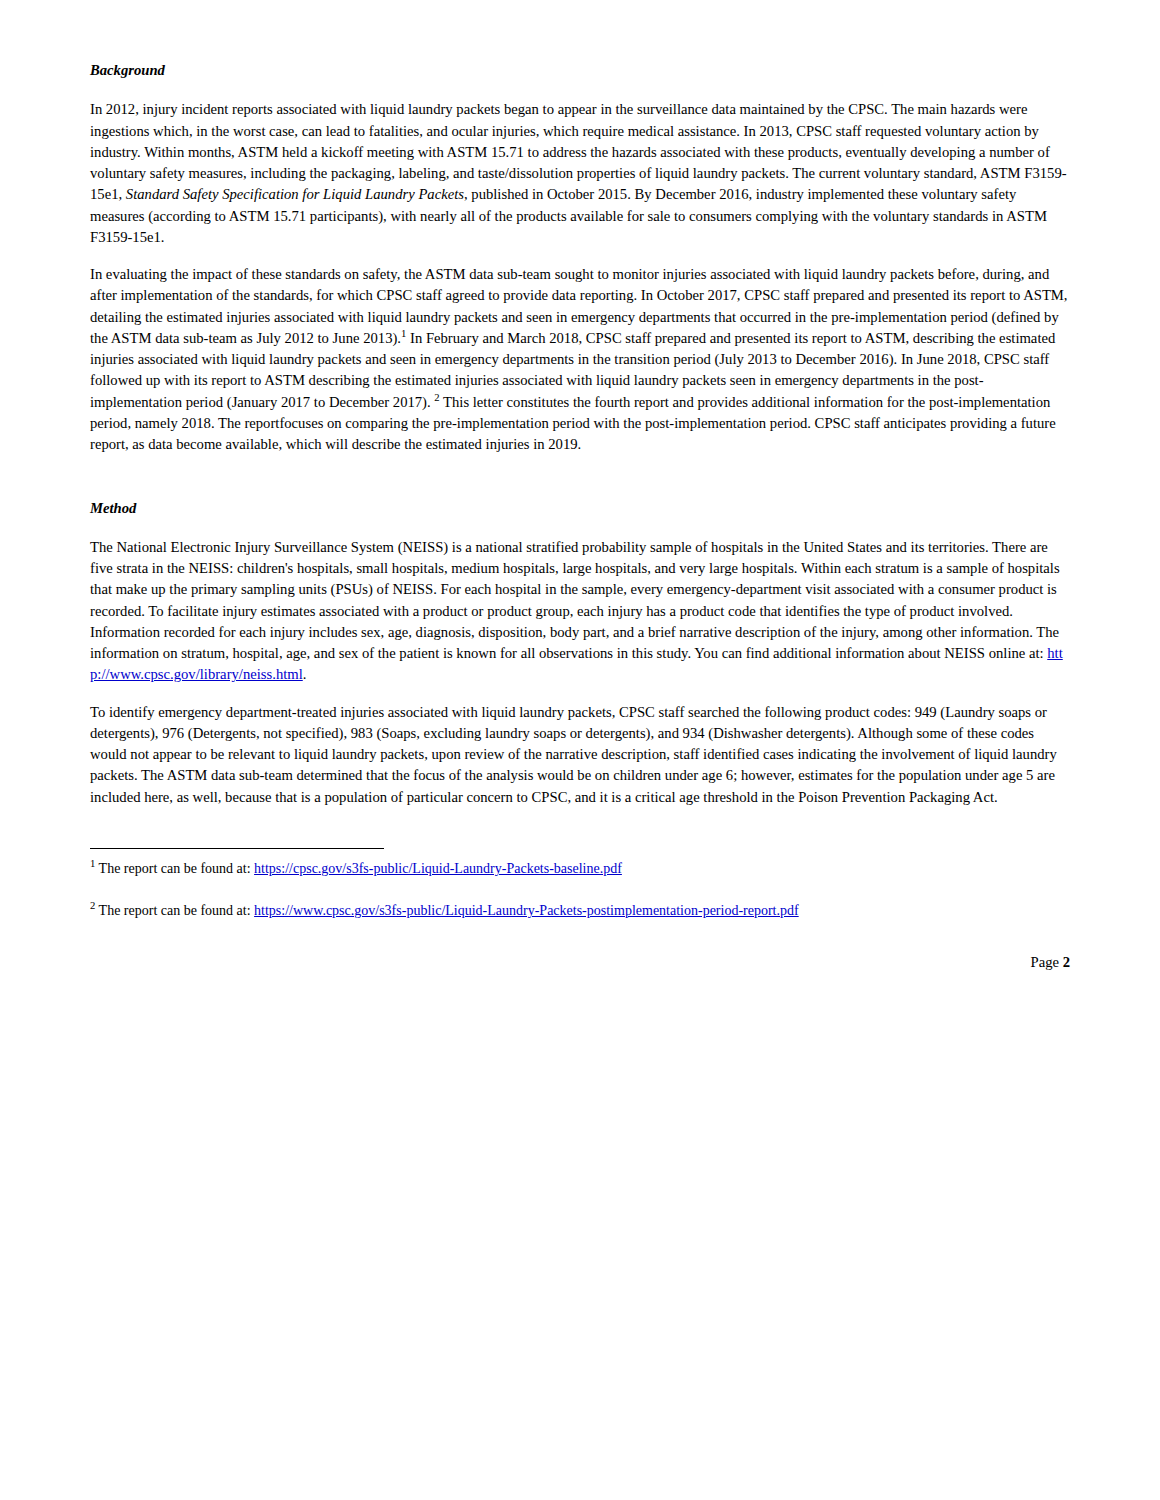Background
In 2012, injury incident reports associated with liquid laundry packets began to appear in the surveillance data maintained by the CPSC. The main hazards were ingestions which, in the worst case, can lead to fatalities, and ocular injuries, which require medical assistance. In 2013, CPSC staff requested voluntary action by industry. Within months, ASTM held a kickoff meeting with ASTM 15.71 to address the hazards associated with these products, eventually developing a number of voluntary safety measures, including the packaging, labeling, and taste/dissolution properties of liquid laundry packets. The current voluntary standard, ASTM F3159-15e1, Standard Safety Specification for Liquid Laundry Packets, published in October 2015. By December 2016, industry implemented these voluntary safety measures (according to ASTM 15.71 participants), with nearly all of the products available for sale to consumers complying with the voluntary standards in ASTM F3159-15e1.
In evaluating the impact of these standards on safety, the ASTM data sub-team sought to monitor injuries associated with liquid laundry packets before, during, and after implementation of the standards, for which CPSC staff agreed to provide data reporting. In October 2017, CPSC staff prepared and presented its report to ASTM, detailing the estimated injuries associated with liquid laundry packets and seen in emergency departments that occurred in the pre-implementation period (defined by the ASTM data sub-team as July 2012 to June 2013).1 In February and March 2018, CPSC staff prepared and presented its report to ASTM, describing the estimated injuries associated with liquid laundry packets and seen in emergency departments in the transition period (July 2013 to December 2016). In June 2018, CPSC staff followed up with its report to ASTM describing the estimated injuries associated with liquid laundry packets seen in emergency departments in the post-implementation period (January 2017 to December 2017). 2 This letter constitutes the fourth report and provides additional information for the post-implementation period, namely 2018. The reportfocuses on comparing the pre-implementation period with the post-implementation period. CPSC staff anticipates providing a future report, as data become available, which will describe the estimated injuries in 2019.
Method
The National Electronic Injury Surveillance System (NEISS) is a national stratified probability sample of hospitals in the United States and its territories. There are five strata in the NEISS: children's hospitals, small hospitals, medium hospitals, large hospitals, and very large hospitals. Within each stratum is a sample of hospitals that make up the primary sampling units (PSUs) of NEISS. For each hospital in the sample, every emergency-department visit associated with a consumer product is recorded. To facilitate injury estimates associated with a product or product group, each injury has a product code that identifies the type of product involved. Information recorded for each injury includes sex, age, diagnosis, disposition, body part, and a brief narrative description of the injury, among other information. The information on stratum, hospital, age, and sex of the patient is known for all observations in this study. You can find additional information about NEISS online at: http://www.cpsc.gov/library/neiss.html.
To identify emergency department-treated injuries associated with liquid laundry packets, CPSC staff searched the following product codes: 949 (Laundry soaps or detergents), 976 (Detergents, not specified), 983 (Soaps, excluding laundry soaps or detergents), and 934 (Dishwasher detergents). Although some of these codes would not appear to be relevant to liquid laundry packets, upon review of the narrative description, staff identified cases indicating the involvement of liquid laundry packets. The ASTM data sub-team determined that the focus of the analysis would be on children under age 6; however, estimates for the population under age 5 are included here, as well, because that is a population of particular concern to CPSC, and it is a critical age threshold in the Poison Prevention Packaging Act.
1 The report can be found at: https://cpsc.gov/s3fs-public/Liquid-Laundry-Packets-baseline.pdf
2 The report can be found at: https://www.cpsc.gov/s3fs-public/Liquid-Laundry-Packets-postimplementation-period-report.pdf
Page 2